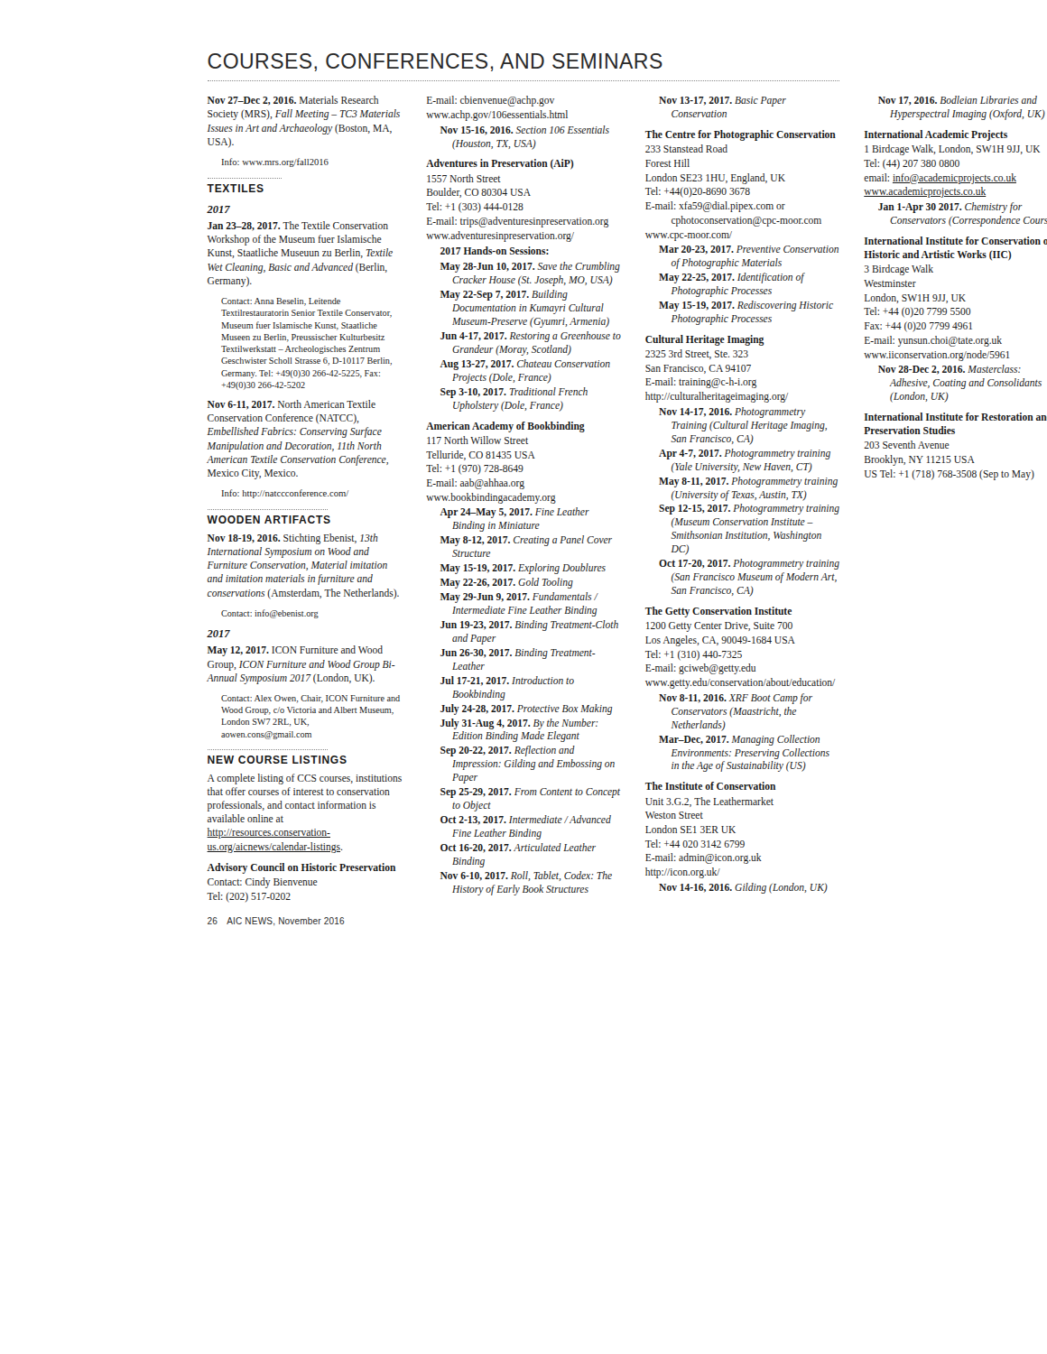Courses, Conferences, and Seminars
Nov 27–Dec 2, 2016. Materials Research Society (MRS), Fall Meeting – TC3 Materials Issues in Art and Archaeology (Boston, MA, USA).
Info: www.mrs.org/fall2016
Textiles
2017
Jan 23–28, 2017. The Textile Conservation Workshop of the Museum fuer Islamische Kunst, Staatliche Museuun zu Berlin, Textile Wet Cleaning, Basic and Advanced (Berlin, Germany).
Contact: Anna Beselin, Leitende Textilrestauratorin Senior Textile Conservator, Museum fuer Islamische Kunst, Staatliche Museen zu Berlin, Preussischer Kulturbesitz Textilwerkstatt – Archeologisches Zentrum Geschwister Scholl Strasse 6, D-10117 Berlin, Germany. Tel: +49(0)30 266-42-5225, Fax: +49(0)30 266-42-5202
Nov 6-11, 2017. North American Textile Conservation Conference (NATCC), Embellished Fabrics: Conserving Surface Manipulation and Decoration, 11th North American Textile Conservation Conference, Mexico City, Mexico.
Info: http://natccconference.com/
Wooden Artifacts
Nov 18-19, 2016. Stichting Ebenist, 13th International Symposium on Wood and Furniture Conservation, Material imitation and imitation materials in furniture and conservations (Amsterdam, The Netherlands).
Contact: info@ebenist.org
2017
May 12, 2017. ICON Furniture and Wood Group, ICON Furniture and Wood Group Bi-Annual Symposium 2017 (London, UK).
Contact: Alex Owen, Chair, ICON Furniture and Wood Group, c/o Victoria and Albert Museum, London SW7 2RL, UK, aowen.cons@gmail.com
New Course Listings
A complete listing of CCS courses, institutions that offer courses of interest to conservation professionals, and contact information is available online at http://resources.conservation-us.org/aicnews/calendar-listings.
Advisory Council on Historic Preservation
Contact: Cindy Bienvenue
Tel: (202) 517-0202
E-mail: cbienvenue@achp.gov
www.achp.gov/106essentials.html
Nov 15-16, 2016. Section 106 Essentials (Houston, TX, USA)
Adventures in Preservation (AiP)
1557 North Street
Boulder, CO 80304 USA
Tel: +1 (303) 444-0128
E-mail: trips@adventuresinpreservation.org
www.adventuresinpreservation.org/
2017 Hands-on Sessions:
May 28-Jun 10, 2017. Save the Crumbling Cracker House (St. Joseph, MO, USA)
May 22-Sep 7, 2017. Building Documentation in Kumayri Cultural Museum-Preserve (Gyumri, Armenia)
Jun 4-17, 2017. Restoring a Greenhouse to Grandeur (Moray, Scotland)
Aug 13-27, 2017. Chateau Conservation Projects (Dole, France)
Sep 3-10, 2017. Traditional French Upholstery (Dole, France)
American Academy of Bookbinding
117 North Willow Street
Telluride, CO 81435 USA
Tel: +1 (970) 728-8649
E-mail: aab@ahhaa.org
www.bookbindingacademy.org
Apr 24–May 5, 2017. Fine Leather Binding in Miniature
May 8-12, 2017. Creating a Panel Cover Structure
May 15-19, 2017. Exploring Doublures
May 22-26, 2017. Gold Tooling
May 29-Jun 9, 2017. Fundamentals / Intermediate Fine Leather Binding
Jun 19-23, 2017. Binding Treatment-Cloth and Paper
Jun 26-30, 2017. Binding Treatment-Leather
Jul 17-21, 2017. Introduction to Bookbinding
July 24-28, 2017. Protective Box Making
July 31-Aug 4, 2017. By the Number: Edition Binding Made Elegant
Sep 20-22, 2017. Reflection and Impression: Gilding and Embossing on Paper
Sep 25-29, 2017. From Content to Concept to Object
Oct 2-13, 2017. Intermediate / Advanced Fine Leather Binding
Oct 16-20, 2017. Articulated Leather Binding
Nov 6-10, 2017. Roll, Tablet, Codex: The History of Early Book Structures
Nov 13-17, 2017. Basic Paper Conservation
The Centre for Photographic Conservation
233 Stanstead Road
Forest Hill
London SE23 1HU, England, UK
Tel: +44(0)20-8690 3678
E-mail: xfa59@dial.pipex.com or
cphotoconservation@cpc-moor.com
www.cpc-moor.com/
Mar 20-23, 2017. Preventive Conservation of Photographic Materials
May 22-25, 2017. Identification of Photographic Processes
May 15-19, 2017. Rediscovering Historic Photographic Processes
Cultural Heritage Imaging
2325 3rd Street, Ste. 323
San Francisco, CA 94107
E-mail: training@c-h-i.org
http://culturalheritageimaging.org/
Nov 14-17, 2016. Photogrammetry Training (Cultural Heritage Imaging, San Francisco, CA)
Apr 4-7, 2017. Photogrammetry training (Yale University, New Haven, CT)
May 8-11, 2017. Photogrammetry training (University of Texas, Austin, TX)
Sep 12-15, 2017. Photogrammetry training (Museum Conservation Institute – Smithsonian Institution, Washington DC)
Oct 17-20, 2017. Photogrammetry training (San Francisco Museum of Modern Art, San Francisco, CA)
The Getty Conservation Institute
1200 Getty Center Drive, Suite 700
Los Angeles, CA, 90049-1684 USA
Tel: +1 (310) 440-7325
E-mail: gciweb@getty.edu
www.getty.edu/conservation/about/education/
Nov 8-11, 2016. XRF Boot Camp for Conservators (Maastricht, the Netherlands)
Mar–Dec, 2017. Managing Collection Environments: Preserving Collections in the Age of Sustainability (US)
The Institute of Conservation
Unit 3.G.2, The Leathermarket
Weston Street
London SE1 3ER UK
Tel: +44 020 3142 6799
E-mail: admin@icon.org.uk
http://icon.org.uk/
Nov 14-16, 2016. Gilding (London, UK)
Nov 17, 2016. Bodleian Libraries and Hyperspectral Imaging (Oxford, UK)
International Academic Projects
1 Birdcage Walk, London, SW1H 9JJ, UK
Tel: (44) 207 380 0800
email: info@academicprojects.co.uk
www.academicprojects.co.uk
Jan 1-Apr 30 2017. Chemistry for Conservators (Correspondence Course)
International Institute for Conservation of Historic and Artistic Works (IIC)
3 Birdcage Walk
Westminster
London, SW1H 9JJ, UK
Tel: +44 (0)20 7799 5500
Fax: +44 (0)20 7799 4961
E-mail: yunsun.choi@tate.org.uk
www.iiconservation.org/node/5961
Nov 28-Dec 2, 2016. Masterclass: Adhesive, Coating and Consolidants (London, UK)
International Institute for Restoration and Preservation Studies
203 Seventh Avenue
Brooklyn, NY 11215 USA
US Tel: +1 (718) 768-3508 (Sep to May)
26 AIC NEWS, November 2016